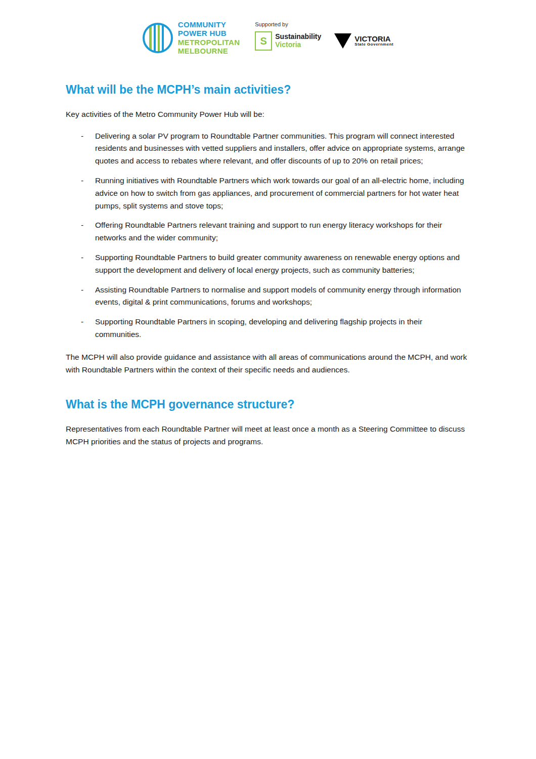COMMUNITY
POWER HUB
METROPOLITAN
MELBOURNE
Supported by
S
Sustainability
Victoria
VICTORIA State Government
What will be the MCPH’s main activities?
Key activities of the Metro Community Power Hub will be:
Delivering a solar PV program to Roundtable Partner communities. This program will connect interested residents and businesses with vetted suppliers and installers, offer advice on appropriate systems, arrange quotes and access to rebates where relevant, and offer discounts of up to 20% on retail prices;
Running initiatives with Roundtable Partners which work towards our goal of an all-electric home, including advice on how to switch from gas appliances, and procurement of commercial partners for hot water heat pumps, split systems and stove tops;
Offering Roundtable Partners relevant training and support to run energy literacy workshops for their networks and the wider community;
Supporting Roundtable Partners to build greater community awareness on renewable energy options and support the development and delivery of local energy projects, such as community batteries;
Assisting Roundtable Partners to normalise and support models of community energy through information events, digital & print communications, forums and workshops;
Supporting Roundtable Partners in scoping, developing and delivering flagship projects in their communities.
The MCPH will also provide guidance and assistance with all areas of communications around the MCPH, and work with Roundtable Partners within the context of their specific needs and audiences.
What is the MCPH governance structure?
Representatives from each Roundtable Partner will meet at least once a month as a Steering Committee to discuss MCPH priorities and the status of projects and programs.